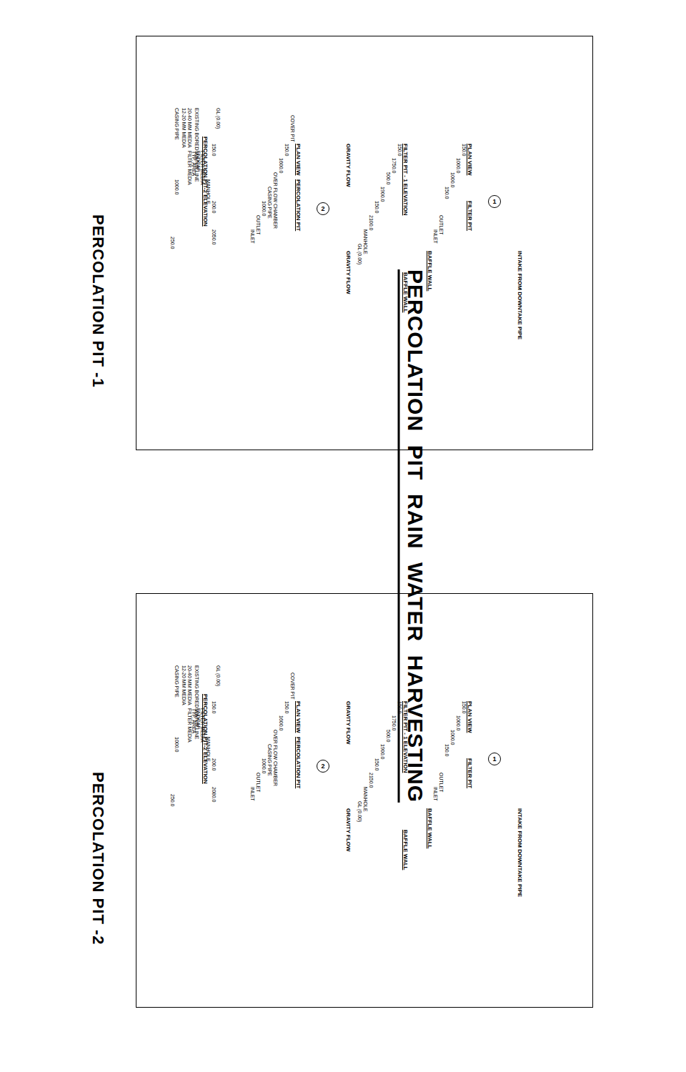PERCOLATION PIT RAIN WATER HARVESTING
TOP DRAWING FRAME : PIT - 1
PERCOLATION PIT-2 ELEVATION
EXISTING BORED WATER LINE
20-40 MM MEDIA
12-20 MM MEDIA
CASING PIPE
GL (0.00)
150.0
200.0
2050.0
FILTER MEDIA
ENDCAP
TYP. AREA
FILTER MEDIA
MANHOLE
1000.0
250.0
PLAN VIEW
PERCOLATION PIT
COVER PIT
150.0
1600.0
OVER FLOW CHAMBER
CASING PIPE
1000.0
OUTLET
INLET
2
GRAVITY FLOW
GRAVITY FLOW
FILTER PIT - 1 ELEVATION
BAFFLE WALL
150.0
1750.0
500.0
1900.0
150.0
2100.0
MANHOLE
GL (0.00)
PLAN VIEW
FILTER PIT
150.0
1000.0
1000.0
150.0
OUTLET
INLET
BAFFLE WALL
1
INTAKE FROM DOWNTAKE PIPE
PERCOLATION PIT -1
BOTTOM DRAWING FRAME : PIT - 2
PERCOLATION PIT-2 ELEVATION
EXISTING BORED WATER LINE
20-40 MM MEDIA
12-20 MM MEDIA
CASING PIPE
GL (0.00)
150.0
200.0
2080.0
FILTER MEDIA
ENDCAP
TYP. AREA
FILTER MEDIA
MANHOLE
1000.0
250.0
PLAN VIEW
PERCOLATION PIT
COVER PIT
150.0
1600.0
OVER FLOW CHAMBER
CASING PIPE
1000.0
OUTLET
INLET
2
GRAVITY FLOW
GRAVITY FLOW
FILTER PIT - 1 ELEVATION
BAFFLE WALL
150.0
1750.0
500.0
1900.0
150.0
2150.0
MANHOLE
GL (0.00)
PLAN VIEW
FILTER PIT
150.0
1000.0
1000.0
150.0
OUTLET
INLET
BAFFLE WALL
1
INTAKE FROM DOWNTAKE PIPE
PERCOLATION PIT -2